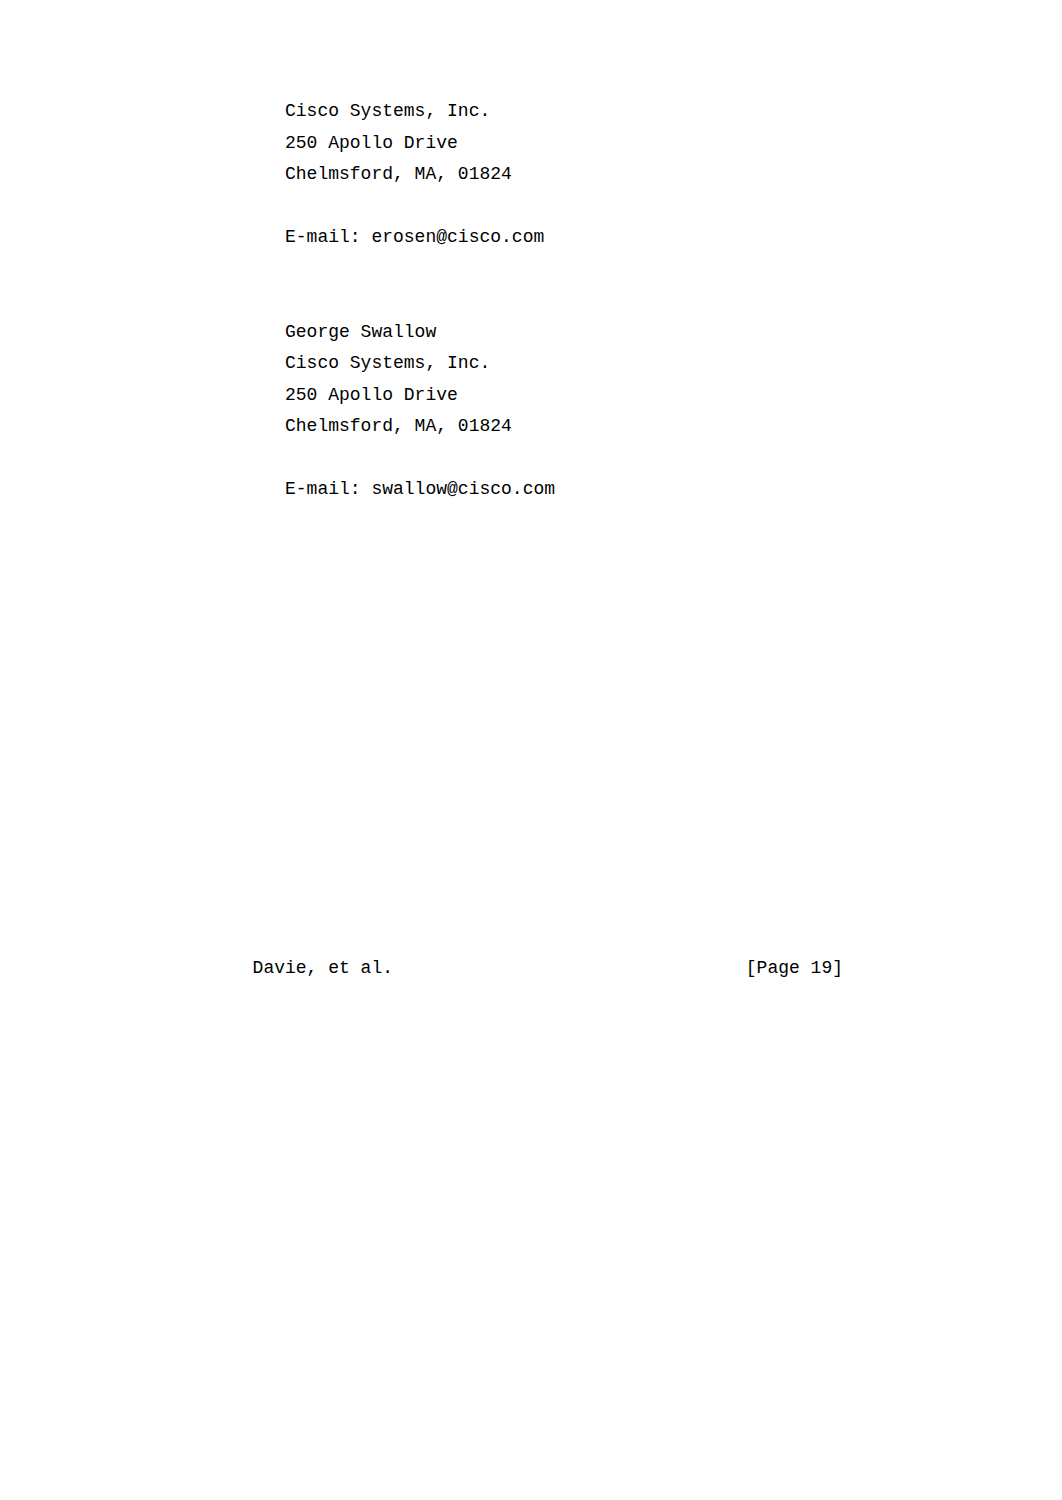Cisco Systems, Inc.
   250 Apollo Drive
   Chelmsford, MA, 01824

   E-mail: erosen@cisco.com


   George Swallow
   Cisco Systems, Inc.
   250 Apollo Drive
   Chelmsford, MA, 01824

   E-mail: swallow@cisco.com
Davie, et al. [Page 19]